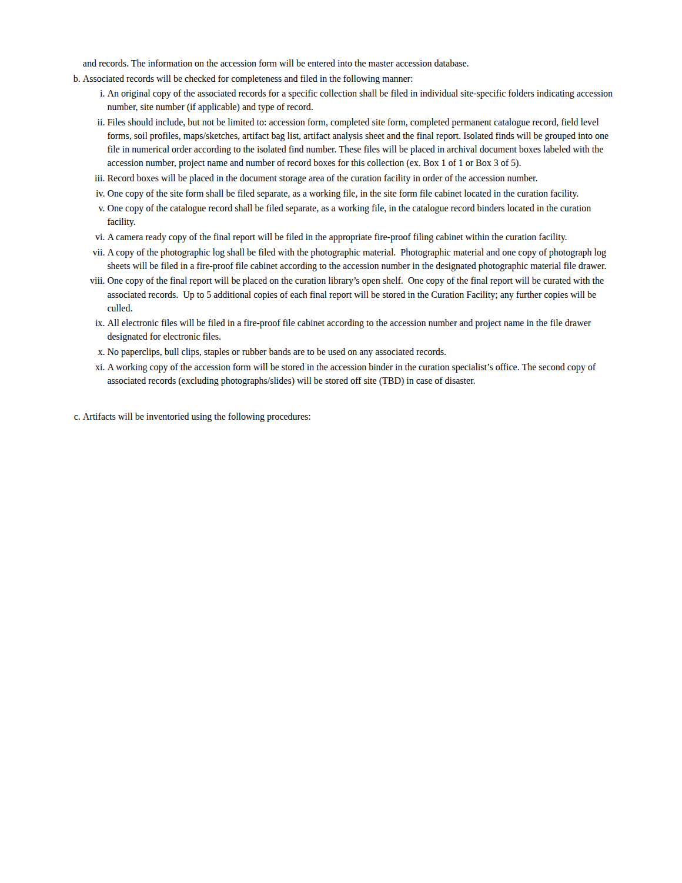and records. The information on the accession form will be entered into the master accession database.
Associated records will be checked for completeness and filed in the following manner:
An original copy of the associated records for a specific collection shall be filed in individual site-specific folders indicating accession number, site number (if applicable) and type of record.
Files should include, but not be limited to: accession form, completed site form, completed permanent catalogue record, field level forms, soil profiles, maps/sketches, artifact bag list, artifact analysis sheet and the final report. Isolated finds will be grouped into one file in numerical order according to the isolated find number. These files will be placed in archival document boxes labeled with the accession number, project name and number of record boxes for this collection (ex. Box 1 of 1 or Box 3 of 5).
Record boxes will be placed in the document storage area of the curation facility in order of the accession number.
One copy of the site form shall be filed separate, as a working file, in the site form file cabinet located in the curation facility.
One copy of the catalogue record shall be filed separate, as a working file, in the catalogue record binders located in the curation facility.
A camera ready copy of the final report will be filed in the appropriate fire-proof filing cabinet within the curation facility.
A copy of the photographic log shall be filed with the photographic material. Photographic material and one copy of photograph log sheets will be filed in a fire-proof file cabinet according to the accession number in the designated photographic material file drawer.
One copy of the final report will be placed on the curation library’s open shelf. One copy of the final report will be curated with the associated records. Up to 5 additional copies of each final report will be stored in the Curation Facility; any further copies will be culled.
All electronic files will be filed in a fire-proof file cabinet according to the accession number and project name in the file drawer designated for electronic files.
No paperclips, bull clips, staples or rubber bands are to be used on any associated records.
A working copy of the accession form will be stored in the accession binder in the curation specialist’s office. The second copy of associated records (excluding photographs/slides) will be stored off site (TBD) in case of disaster.
Artifacts will be inventoried using the following procedures: